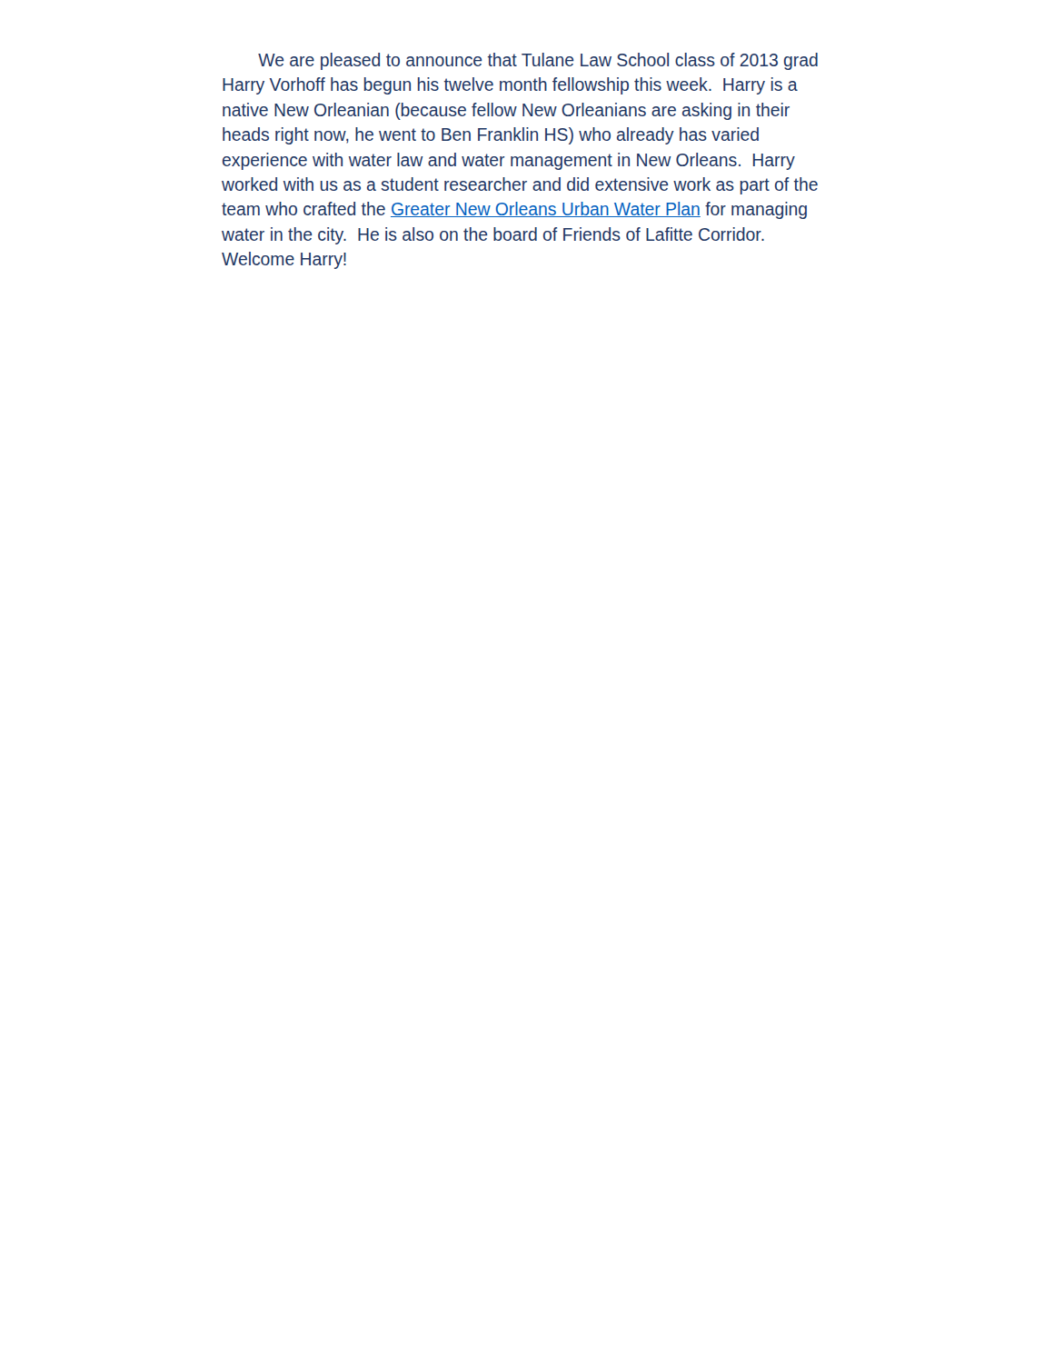We are pleased to announce that Tulane Law School class of 2013 grad Harry Vorhoff has begun his twelve month fellowship this week. Harry is a native New Orleanian (because fellow New Orleanians are asking in their heads right now, he went to Ben Franklin HS) who already has varied experience with water law and water management in New Orleans. Harry worked with us as a student researcher and did extensive work as part of the team who crafted the Greater New Orleans Urban Water Plan for managing water in the city. He is also on the board of Friends of Lafitte Corridor. Welcome Harry!